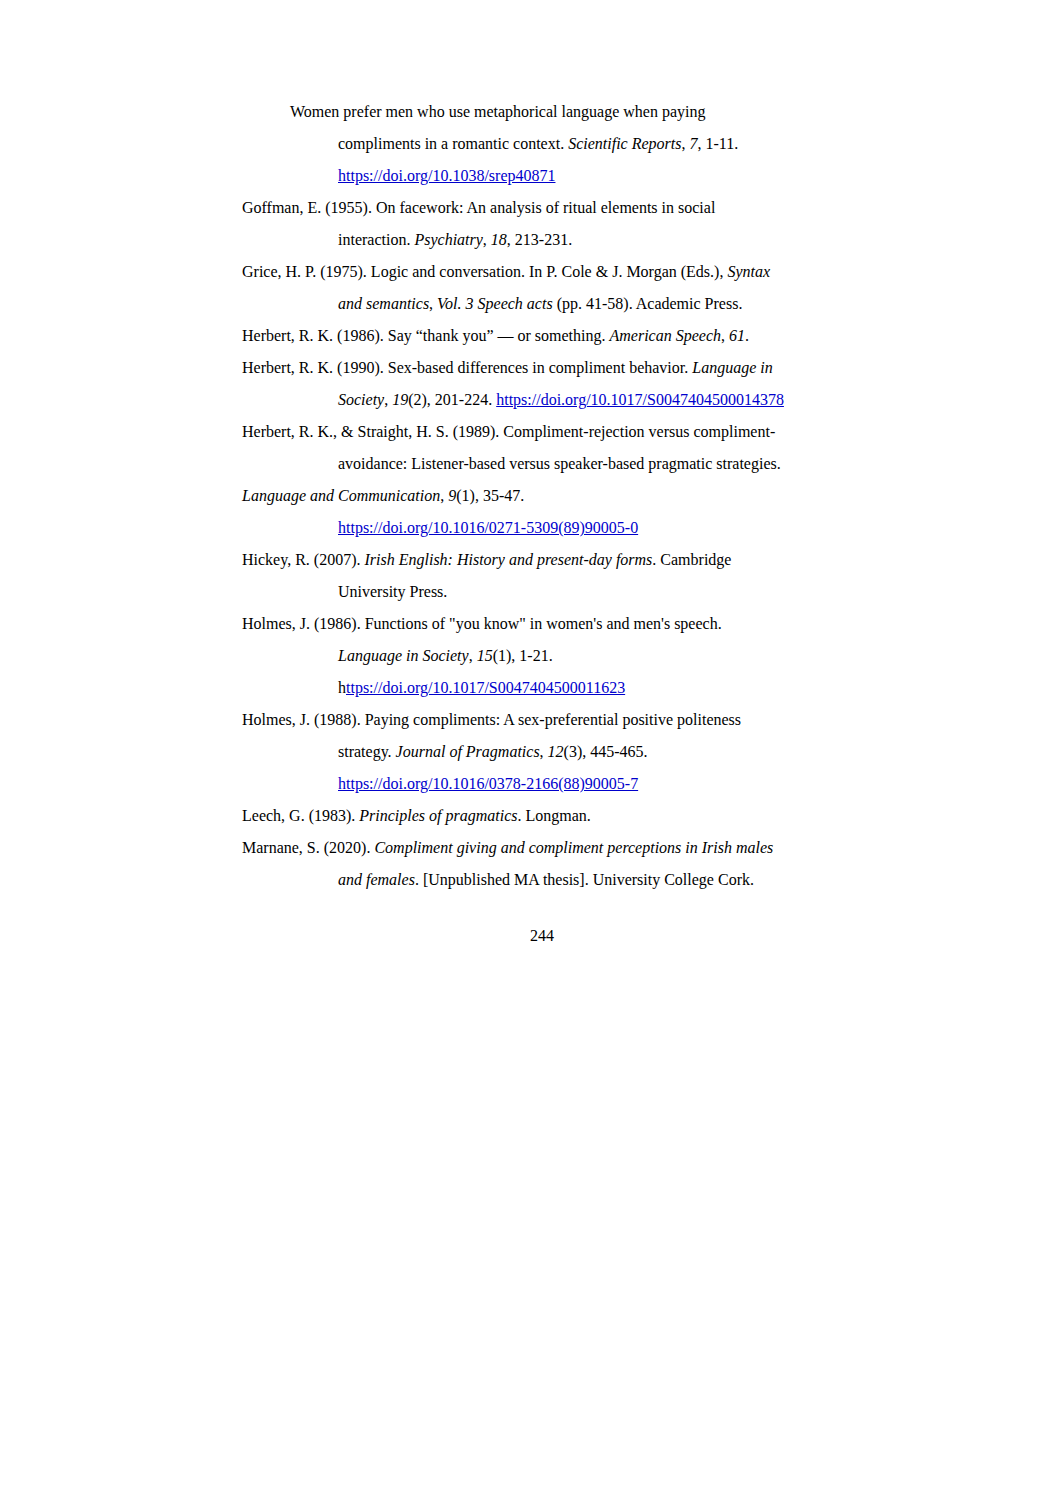Women prefer men who use metaphorical language when paying
compliments in a romantic context. Scientific Reports, 7, 1-11.
https://doi.org/10.1038/srep40871
Goffman, E. (1955). On facework: An analysis of ritual elements in social
interaction. Psychiatry, 18, 213-231.
Grice, H. P. (1975). Logic and conversation. In P. Cole & J. Morgan (Eds.), Syntax
and semantics, Vol. 3 Speech acts (pp. 41-58). Academic Press.
Herbert, R. K. (1986). Say “thank you” — or something. American Speech, 61.
Herbert, R. K. (1990). Sex-based differences in compliment behavior. Language in
Society, 19(2), 201-224. https://doi.org/10.1017/S0047404500014378
Herbert, R. K., & Straight, H. S. (1989). Compliment-rejection versus compliment-
avoidance: Listener-based versus speaker-based pragmatic strategies.
Language and Communication, 9(1), 35-47.
https://doi.org/10.1016/0271-5309(89)90005-0
Hickey, R. (2007). Irish English: History and present-day forms. Cambridge
University Press.
Holmes, J. (1986). Functions of "you know" in women's and men's speech.
Language in Society, 15(1), 1-21.
https://doi.org/10.1017/S0047404500011623
Holmes, J. (1988). Paying compliments: A sex-preferential positive politeness
strategy. Journal of Pragmatics, 12(3), 445-465.
https://doi.org/10.1016/0378-2166(88)90005-7
Leech, G. (1983). Principles of pragmatics. Longman.
Marnane, S. (2020). Compliment giving and compliment perceptions in Irish males
and females. [Unpublished MA thesis]. University College Cork.
244